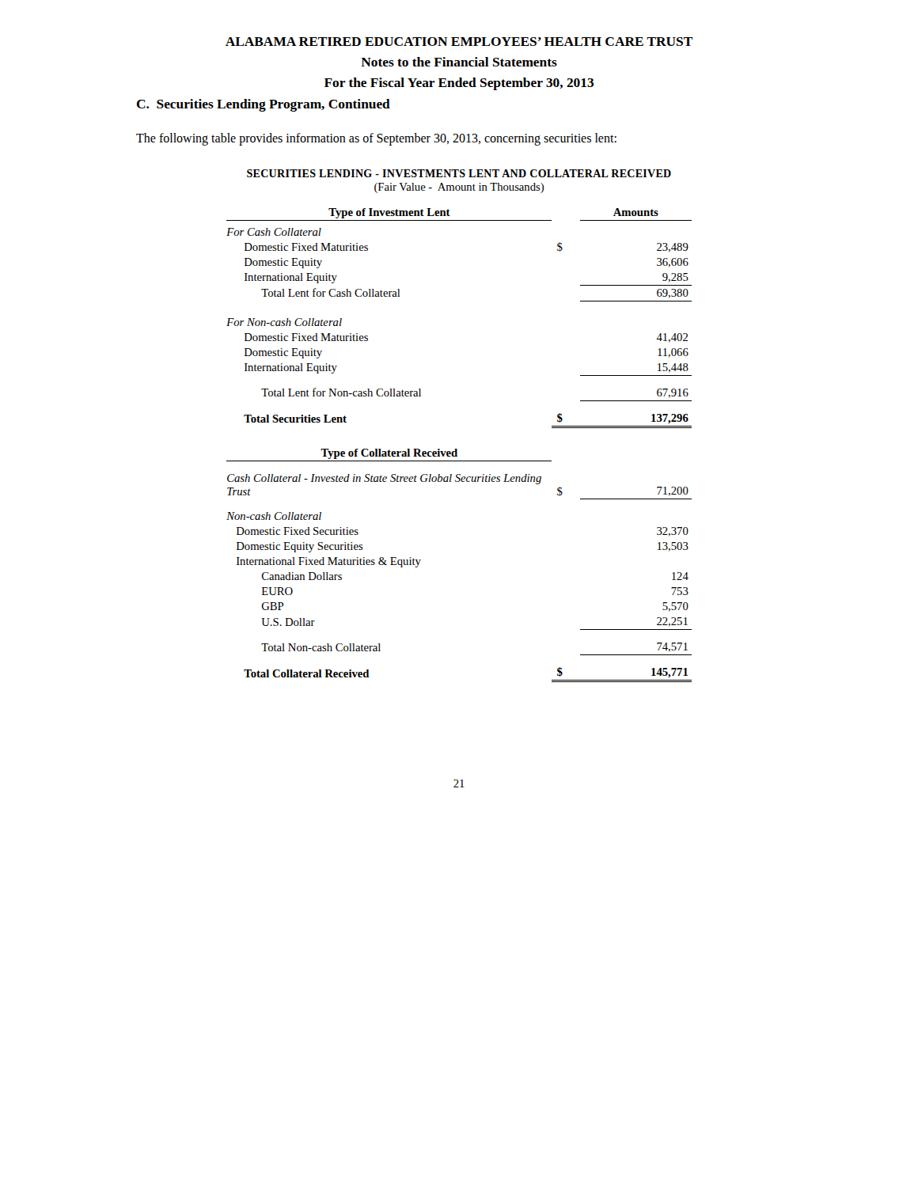ALABAMA RETIRED EDUCATION EMPLOYEES’ HEALTH CARE TRUST
Notes to the Financial Statements
For the Fiscal Year Ended September 30, 2013
C. Securities Lending Program, Continued
The following table provides information as of September 30, 2013, concerning securities lent:
SECURITIES LENDING - INVESTMENTS LENT AND COLLATERAL RECEIVED
(Fair Value - Amount in Thousands)
| Type of Investment Lent | | Amounts |
| For Cash Collateral | | |
| Domestic Fixed Maturities | $ | 23,489 |
| Domestic Equity | | 36,606 |
| International Equity | | 9,285 |
| Total Lent for Cash Collateral | | 69,380 |
| For Non-cash Collateral | | |
| Domestic Fixed Maturities | | 41,402 |
| Domestic Equity | | 11,066 |
| International Equity | | 15,448 |
| Total Lent for Non-cash Collateral | | 67,916 |
| Total Securities Lent | $ | 137,296 |
| Type of Collateral Received | | |
| Cash Collateral - Invested in State Street Global Securities Lending Trust | $ | 71,200 |
| Non-cash Collateral | | |
| Domestic Fixed Securities | | 32,370 |
| Domestic Equity Securities | | 13,503 |
| International Fixed Maturities & Equity | | |
| Canadian Dollars | | 124 |
| EURO | | 753 |
| GBP | | 5,570 |
| U.S. Dollar | | 22,251 |
| Total Non-cash Collateral | | 74,571 |
| Total Collateral Received | $ | 145,771 |
21